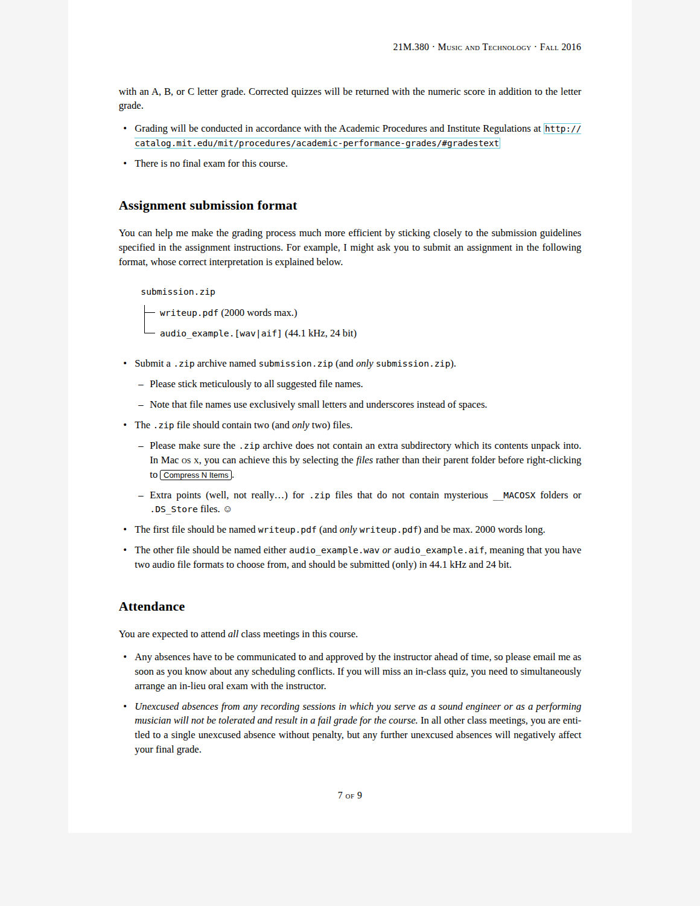21M.380 · Music and Technology · Fall 2016
with an A, B, or C letter grade. Corrected quizzes will be returned with the numeric score in addition to the letter grade.
Grading will be conducted in accordance with the Academic Procedures and Institute Regulations at http://catalog.mit.edu/mit/procedures/academic-performance-grades/#gradestext
There is no final exam for this course.
Assignment submission format
You can help me make the grading process much more efficient by sticking closely to the submission guidelines specified in the assignment instructions. For example, I might ask you to submit an assignment in the following format, whose correct interpretation is explained below.
submission.zip
writeup.pdf (2000 words max.)
audio_example.[wav|aif] (44.1 kHz, 24 bit)
Submit a .zip archive named submission.zip (and only submission.zip).
Please stick meticulously to all suggested file names.
Note that file names use exclusively small letters and underscores instead of spaces.
The .zip file should contain two (and only two) files.
Please make sure the .zip archive does not contain an extra subdirectory which its contents unpack into. In Mac os x, you can achieve this by selecting the files rather than their parent folder before right-clicking to Compress N Items.
Extra points (well, not really…) for .zip files that do not contain mysterious __MACOSX folders or .DS_Store files. ☺
The first file should be named writeup.pdf (and only writeup.pdf) and be max. 2000 words long.
The other file should be named either audio_example.wav or audio_example.aif, meaning that you have two audio file formats to choose from, and should be submitted (only) in 44.1 kHz and 24 bit.
Attendance
You are expected to attend all class meetings in this course.
Any absences have to be communicated to and approved by the instructor ahead of time, so please email me as soon as you know about any scheduling conflicts. If you will miss an in-class quiz, you need to simultaneously arrange an in-lieu oral exam with the instructor.
Unexcused absences from any recording sessions in which you serve as a sound engineer or as a performing musician will not be tolerated and result in a fail grade for the course. In all other class meetings, you are entitled to a single unexcused absence without penalty, but any further unexcused absences will negatively affect your final grade.
7 of 9